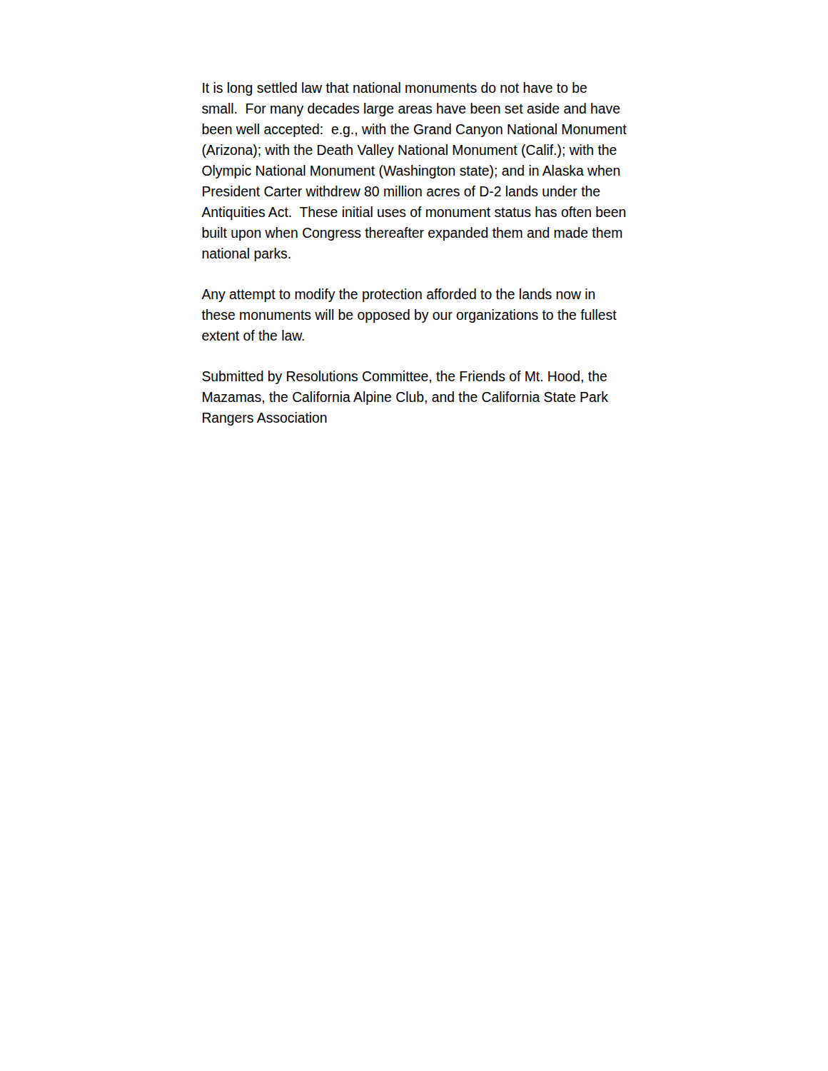It is long settled law that national monuments do not have to be small. For many decades large areas have been set aside and have been well accepted: e.g., with the Grand Canyon National Monument (Arizona); with the Death Valley National Monument (Calif.); with the Olympic National Monument (Washington state); and in Alaska when President Carter withdrew 80 million acres of D-2 lands under the Antiquities Act. These initial uses of monument status has often been built upon when Congress thereafter expanded them and made them national parks.
Any attempt to modify the protection afforded to the lands now in these monuments will be opposed by our organizations to the fullest extent of the law.
Submitted by Resolutions Committee, the Friends of Mt. Hood, the Mazamas, the California Alpine Club, and the California State Park Rangers Association